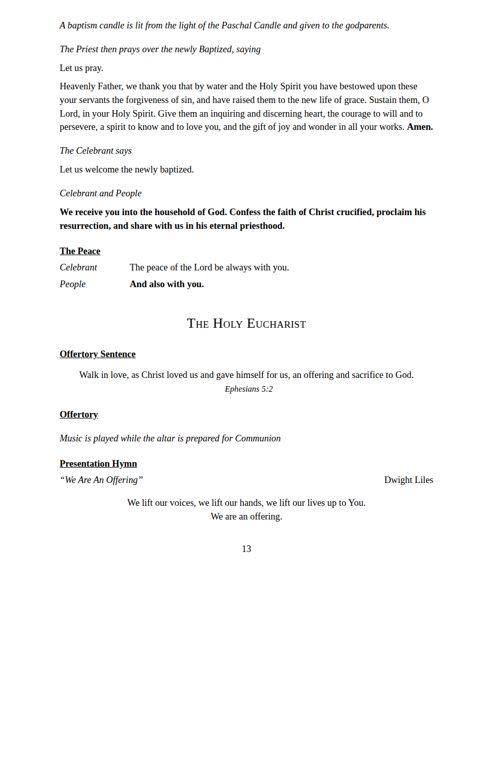A baptism candle is lit from the light of the Paschal Candle and given to the godparents.
The Priest then prays over the newly Baptized, saying
Let us pray.
Heavenly Father, we thank you that by water and the Holy Spirit you have bestowed upon these your servants the forgiveness of sin, and have raised them to the new life of grace. Sustain them, O Lord, in your Holy Spirit. Give them an inquiring and discerning heart, the courage to will and to persevere, a spirit to know and to love you, and the gift of joy and wonder in all your works. Amen.
The Celebrant says
Let us welcome the newly baptized.
Celebrant and People
We receive you into the household of God. Confess the faith of Christ crucified, proclaim his resurrection, and share with us in his eternal priesthood.
The Peace
Celebrant The peace of the Lord be always with you.
People And also with you.
The Holy Eucharist
Offertory Sentence
Walk in love, as Christ loved us and gave himself for us, an offering and sacrifice to God. Ephesians 5:2
Offertory
Music is played while the altar is prepared for Communion
Presentation Hymn
“We Are An Offering” Dwight Liles
We lift our voices, we lift our hands, we lift our lives up to You.
We are an offering.
13